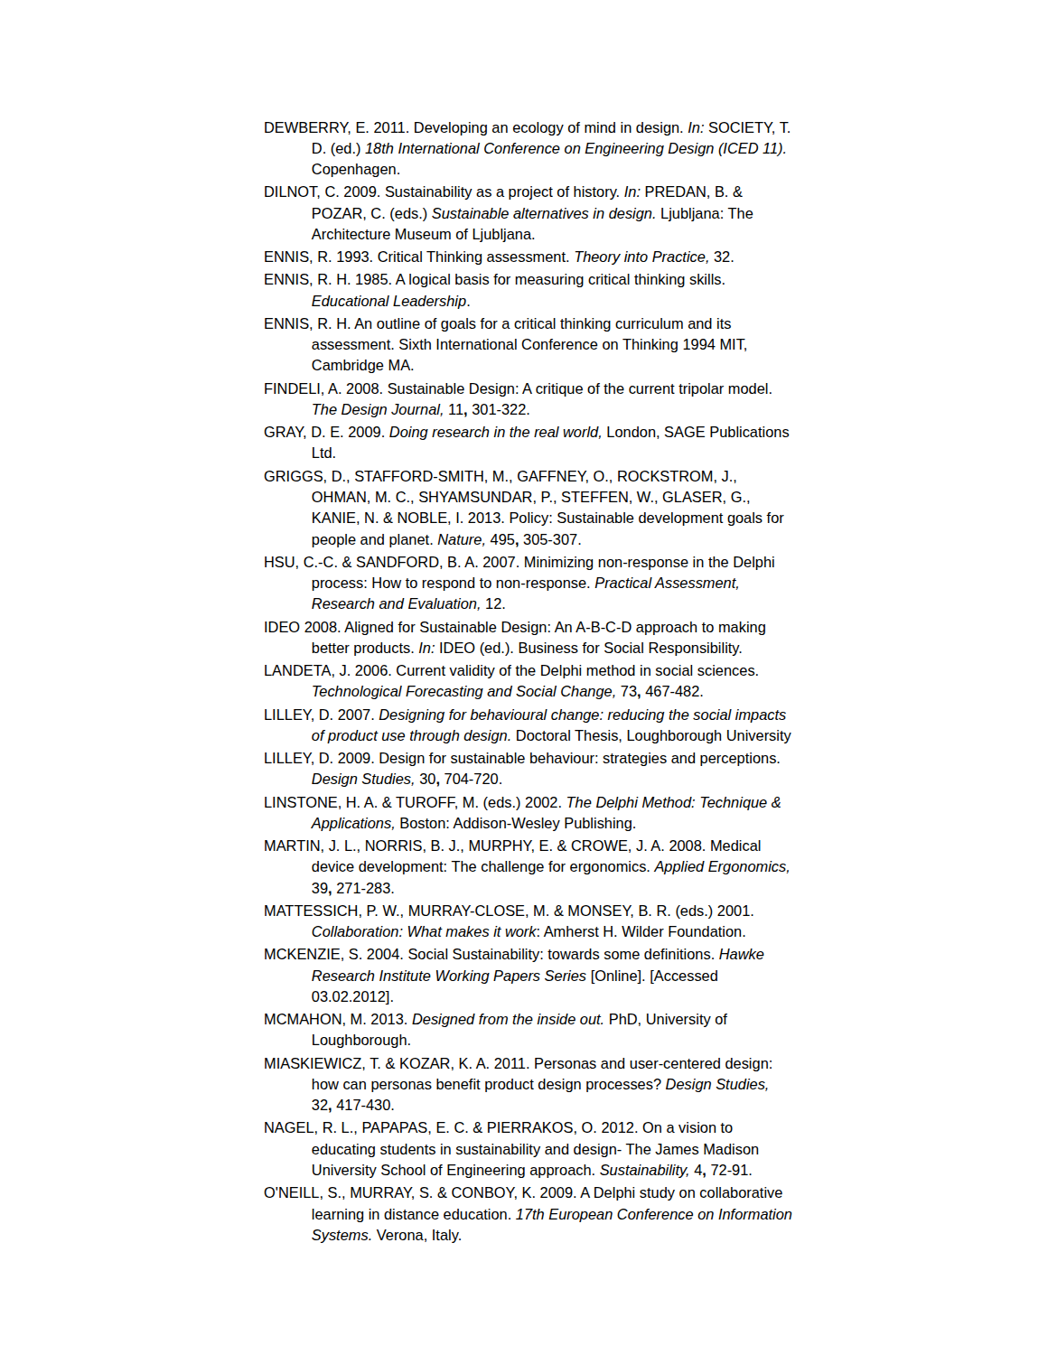DEWBERRY, E. 2011. Developing an ecology of mind in design. In: SOCIETY, T. D. (ed.) 18th International Conference on Engineering Design (ICED 11). Copenhagen.
DILNOT, C. 2009. Sustainability as a project of history. In: PREDAN, B. & POZAR, C. (eds.) Sustainable alternatives in design. Ljubljana: The Architecture Museum of Ljubljana.
ENNIS, R. 1993. Critical Thinking assessment. Theory into Practice, 32.
ENNIS, R. H. 1985. A logical basis for measuring critical thinking skills. Educational Leadership.
ENNIS, R. H. An outline of goals for a critical thinking curriculum and its assessment. Sixth International Conference on Thinking 1994 MIT, Cambridge MA.
FINDELI, A. 2008. Sustainable Design: A critique of the current tripolar model. The Design Journal, 11, 301-322.
GRAY, D. E. 2009. Doing research in the real world, London, SAGE Publications Ltd.
GRIGGS, D., STAFFORD-SMITH, M., GAFFNEY, O., ROCKSTROM, J., OHMAN, M. C., SHYAMSUNDAR, P., STEFFEN, W., GLASER, G., KANIE, N. & NOBLE, I. 2013. Policy: Sustainable development goals for people and planet. Nature, 495, 305-307.
HSU, C.-C. & SANDFORD, B. A. 2007. Minimizing non-response in the Delphi process: How to respond to non-response. Practical Assessment, Research and Evaluation, 12.
IDEO 2008. Aligned for Sustainable Design: An A-B-C-D approach to making better products. In: IDEO (ed.). Business for Social Responsibility.
LANDETA, J. 2006. Current validity of the Delphi method in social sciences. Technological Forecasting and Social Change, 73, 467-482.
LILLEY, D. 2007. Designing for behavioural change: reducing the social impacts of product use through design. Doctoral Thesis, Loughborough University
LILLEY, D. 2009. Design for sustainable behaviour: strategies and perceptions. Design Studies, 30, 704-720.
LINSTONE, H. A. & TUROFF, M. (eds.) 2002. The Delphi Method: Technique & Applications, Boston: Addison-Wesley Publishing.
MARTIN, J. L., NORRIS, B. J., MURPHY, E. & CROWE, J. A. 2008. Medical device development: The challenge for ergonomics. Applied Ergonomics, 39, 271-283.
MATTESSICH, P. W., MURRAY-CLOSE, M. & MONSEY, B. R. (eds.) 2001. Collaboration: What makes it work: Amherst H. Wilder Foundation.
MCKENZIE, S. 2004. Social Sustainability: towards some definitions. Hawke Research Institute Working Papers Series [Online]. [Accessed 03.02.2012].
MCMAHON, M. 2013. Designed from the inside out. PhD, University of Loughborough.
MIASKIEWICZ, T. & KOZAR, K. A. 2011. Personas and user-centered design: how can personas benefit product design processes? Design Studies, 32, 417-430.
NAGEL, R. L., PAPAPAS, E. C. & PIERRAKOS, O. 2012. On a vision to educating students in sustainability and design- The James Madison University School of Engineering approach. Sustainability, 4, 72-91.
O'NEILL, S., MURRAY, S. & CONBOY, K. 2009. A Delphi study on collaborative learning in distance education. 17th European Conference on Information Systems. Verona, Italy.